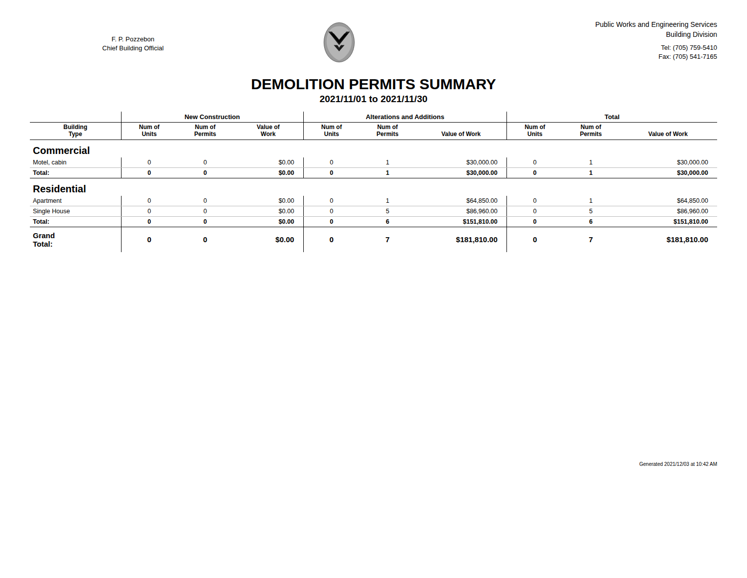F. P. Pozzebon
Chief Building Official
Public Works and Engineering Services
Building Division
Tel: (705) 759-5410
Fax: (705) 541-7165
DEMOLITION PERMITS SUMMARY
2021/11/01 to 2021/11/30
| | New Construction | Alterations and Additions | Total |
| --- | --- | --- | --- |
| Building Type | Num of Units | Num of Permits | Value of Work | Num of Units | Num of Permits | Value of Work | Num of Units | Num of Permits | Value of Work |
| Commercial |
| Motel, cabin | 0 | 0 | $0.00 | 0 | 1 | $30,000.00 | 0 | 1 | $30,000.00 |
| Total: | 0 | 0 | $0.00 | 0 | 1 | $30,000.00 | 0 | 1 | $30,000.00 |
| Residential |
| Apartment | 0 | 0 | $0.00 | 0 | 1 | $64,850.00 | 0 | 1 | $64,850.00 |
| Single House | 0 | 0 | $0.00 | 0 | 5 | $86,960.00 | 0 | 5 | $86,960.00 |
| Total: | 0 | 0 | $0.00 | 0 | 6 | $151,810.00 | 0 | 6 | $151,810.00 |
| Grand Total: | 0 | 0 | $0.00 | 0 | 7 | $181,810.00 | 0 | 7 | $181,810.00 |
Generated 2021/12/03 at 10:42 AM